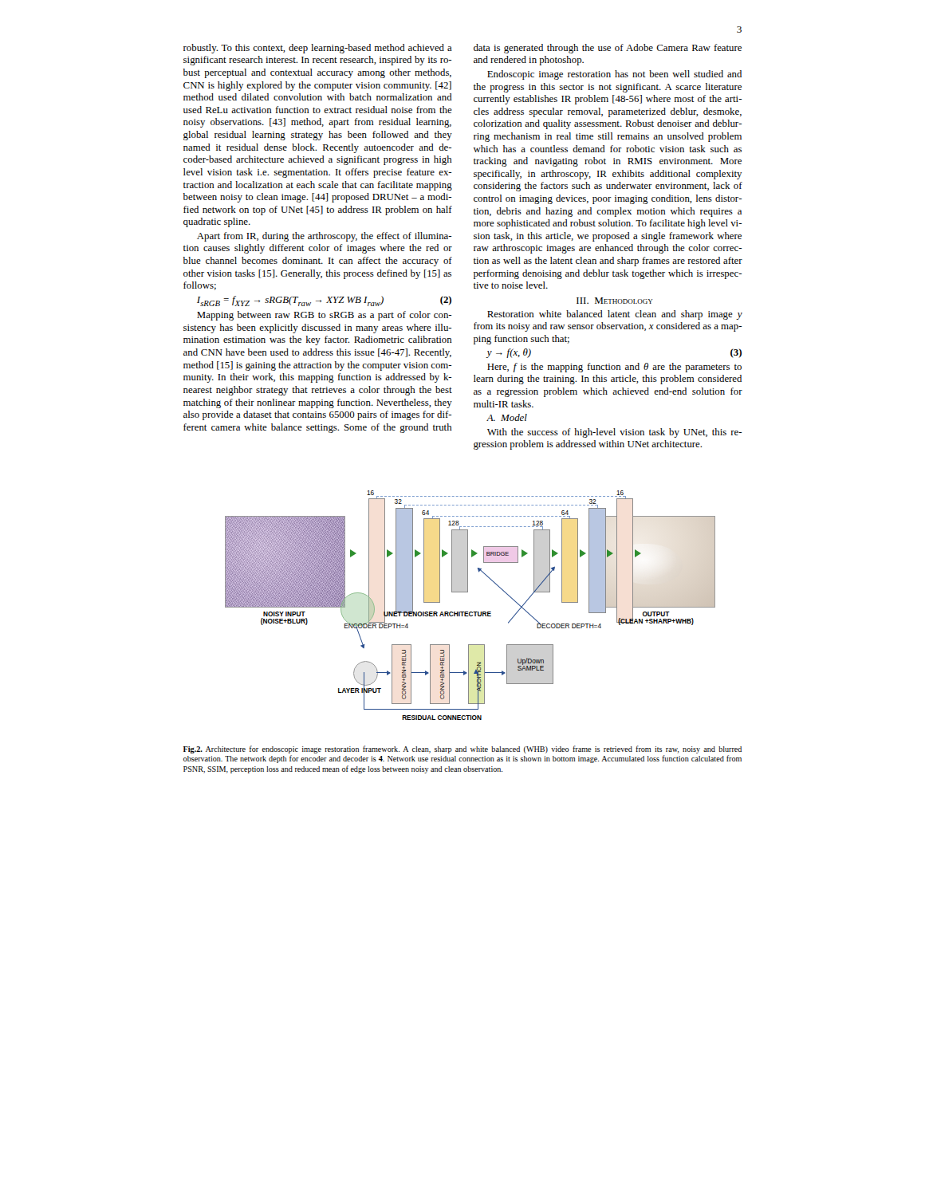3
robustly. To this context, deep learning-based method achieved a significant research interest. In recent research, inspired by its robust perceptual and contextual accuracy among other methods, CNN is highly explored by the computer vision community. [42] method used dilated convolution with batch normalization and used ReLu activation function to extract residual noise from the noisy observations. [43] method, apart from residual learning, global residual learning strategy has been followed and they named it residual dense block. Recently autoencoder and decoder-based architecture achieved a significant progress in high level vision task i.e. segmentation. It offers precise feature extraction and localization at each scale that can facilitate mapping between noisy to clean image. [44] proposed DRUNet – a modified network on top of UNet [45] to address IR problem on half quadratic spline.
Apart from IR, during the arthroscopy, the effect of illumination causes slightly different color of images where the red or blue channel becomes dominant. It can affect the accuracy of other vision tasks [15]. Generally, this process defined by [15] as follows;
IsRGB = fXYZ → sRGB(Traw → XYZ WB Iraw)(2)
Mapping between raw RGB to sRGB as a part of color consistency has been explicitly discussed in many areas where illumination estimation was the key factor. Radiometric calibration and CNN have been used to address this issue [46-47]. Recently, method [15] is gaining the attraction by the computer vision community. In their work, this mapping function is addressed by k-nearest neighbor strategy that retrieves a color through the best matching of their nonlinear mapping function. Nevertheless, they also provide a dataset that contains 65000 pairs of images for different camera white balance settings. Some of the ground truth data is generated through the use of Adobe Camera Raw feature and rendered in photoshop.
Endoscopic image restoration has not been well studied and the progress in this sector is not significant. A scarce literature currently establishes IR problem [48-56] where most of the articles address specular removal, parameterized deblur, desmoke, colorization and quality assessment. Robust denoiser and deblurring mechanism in real time still remains an unsolved problem which has a countless demand for robotic vision task such as tracking and navigating robot in RMIS environment. More specifically, in arthroscopy, IR exhibits additional complexity considering the factors such as underwater environment, lack of control on imaging devices, poor imaging condition, lens distortion, debris and hazing and complex motion which requires a more sophisticated and robust solution. To facilitate high level vision task, in this article, we proposed a single framework where raw arthroscopic images are enhanced through the color correction as well as the latent clean and sharp frames are restored after performing denoising and deblur task together which is irrespective to noise level.
III. Methodology
Restoration white balanced latent clean and sharp image y from its noisy and raw sensor observation, x considered as a mapping function such that;
y → f(x, θ)(3)
Here, f is the mapping function and θ are the parameters to learn during the training. In this article, this problem considered as a regression problem which achieved end-end solution for multi-IR tasks.
A. Model
With the success of high-level vision task by UNet, this regression problem is addressed within UNet architecture.
BRIDGE
16
32
64
128
128
64
32
16
NOISY INPUT
(NOISE+BLUR)
OUTPUT
(CLEAN +SHARP+WHB)
UNET DENOISER ARCHITECTURE
ENCODER DEPTH=4
DECODER DEPTH=4
CONV+BN+RELU
CONV+BN+RELU
ADDITION
Up/Down
SAMPLE
LAYER INPUT
RESIDUAL CONNECTION
Fig.2. Architecture for endoscopic image restoration framework. A clean, sharp and white balanced (WHB) video frame is retrieved from its raw, noisy and blurred observation. The network depth for encoder and decoder is 4. Network use residual connection as it is shown in bottom image. Accumulated loss function calculated from PSNR, SSIM, perception loss and reduced mean of edge loss between noisy and clean observation.